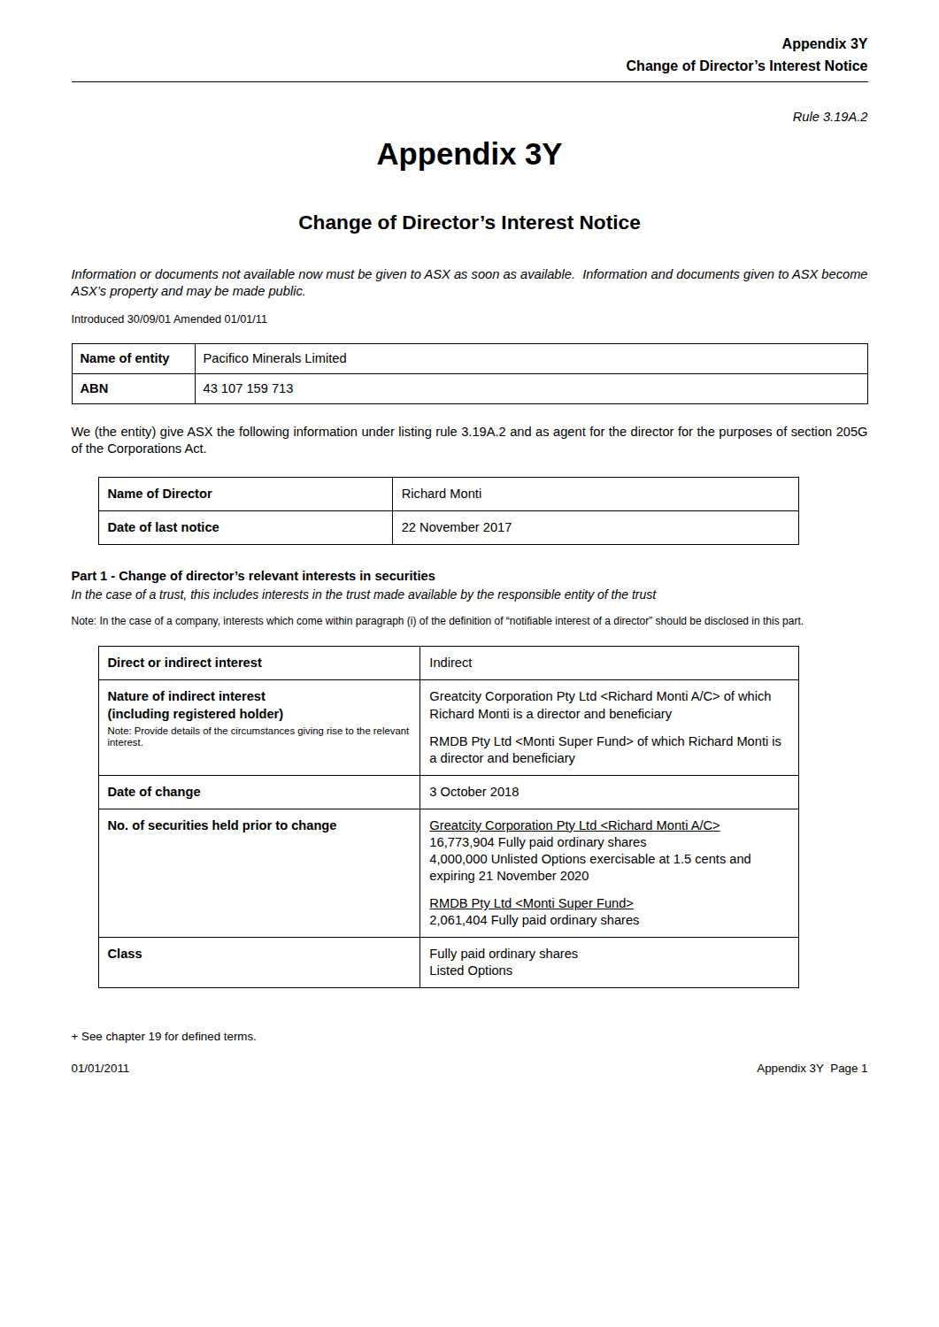Appendix 3Y
Change of Director’s Interest Notice
Rule 3.19A.2
Appendix 3Y
Change of Director’s Interest Notice
Information or documents not available now must be given to ASX as soon as available. Information and documents given to ASX become ASX’s property and may be made public.
Introduced 30/09/01 Amended 01/01/11
| Name of entity | Pacifico Minerals Limited |
| ABN | 43 107 159 713 |
We (the entity) give ASX the following information under listing rule 3.19A.2 and as agent for the director for the purposes of section 205G of the Corporations Act.
| Name of Director | Richard Monti |
| Date of last notice | 22 November 2017 |
Part 1 - Change of director’s relevant interests in securities
In the case of a trust, this includes interests in the trust made available by the responsible entity of the trust
Note: In the case of a company, interests which come within paragraph (i) of the definition of “notifiable interest of a director” should be disclosed in this part.
| Direct or indirect interest | Indirect |
| Nature of indirect interest (including registered holder) Note: Provide details of the circumstances giving rise to the relevant interest. | Greatcity Corporation Pty Ltd <Richard Monti A/C> of which Richard Monti is a director and beneficiary RMDB Pty Ltd <Monti Super Fund> of which Richard Monti is a director and beneficiary |
| Date of change | 3 October 2018 |
| No. of securities held prior to change | Greatcity Corporation Pty Ltd <Richard Monti A/C> 16,773,904 Fully paid ordinary shares 4,000,000 Unlisted Options exercisable at 1.5 cents and expiring 21 November 2020 RMDB Pty Ltd <Monti Super Fund> 2,061,404 Fully paid ordinary shares |
| Class | Fully paid ordinary shares Listed Options |
+ See chapter 19 for defined terms.
01/01/2011 Appendix 3Y Page 1